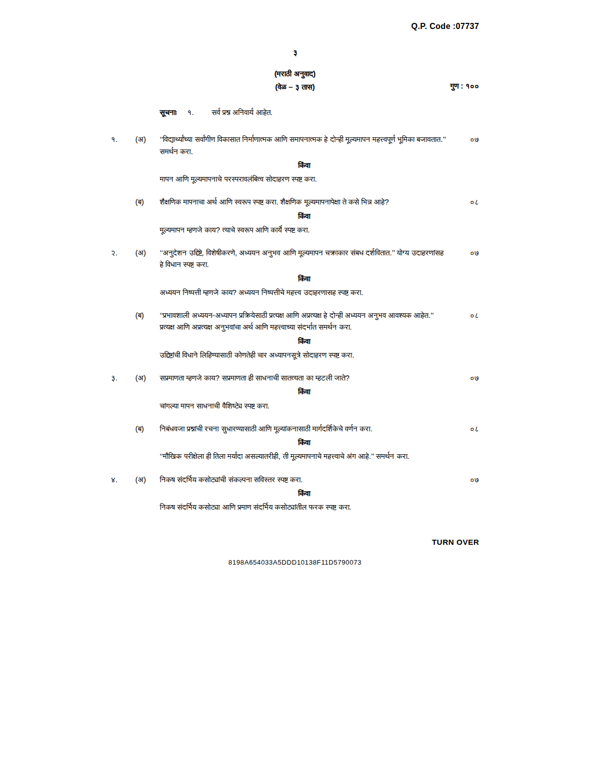Q.P. Code :07737
३
(मराठी अनुवाद)
(वेळ – ३ तास)
गुण : १००
सूचनाः १. सर्व प्रश्न अनिवार्य आहेत.
१. (अ) ०७ ‘‘विद्यार्थ्यांच्या सर्वांगीण विकासात निर्माणात्मक आणि समापनात्मक हे दोन्ही मूल्यमापन महत्त्वपूर्ण भूमिका बजावतात.’’ समर्थन करा.
किंवा
मापन आणि मूल्यमापनाचे परस्परावलंबित्व सोदाहरण स्पष्ट करा.
(ब) ०८ शैक्षणिक मापनाचा अर्थ आणि स्वरूप स्पष्ट करा. शैक्षणिक मूल्यमापनापेक्षा ते कसे भिन्न आहे?
किंवा
मूल्यमापन म्हणजे काय? त्याचे स्वरूप आणि कार्ये स्पष्ट करा.
२. (अ) ०७ ‘‘अनुदेशन उद्दिष्टे, विशेषीकरणे, अध्ययन अनुभव आणि मूल्यमापन चक्राकार संबध दर्शवितात.’’ योग्य उदाहरणांसह हे विधान स्पष्ट करा.
किंवा
अध्ययन निष्पत्ती म्हणजे काय? अध्ययन निष्पत्तीचे महत्त्व उदाहरणासह स्पष्ट करा.
(ब) ०८ ‘‘प्रभावशाली अध्ययन-अध्यापन प्रक्रियेसाठी प्रत्यक्ष आणि अप्रत्यक्ष हे दोन्ही अध्ययन अनुभव आवश्यक आहेत.’’ प्रत्यक्ष आणि अप्रत्यक्ष अनुभवांचा अर्थ आणि महत्त्वाच्या संदर्भात समर्थन करा.
किंवा
उद्दिष्टांची विधाने लिहिण्यासाठी कोणतेही चार अध्यापनसूत्रे सोदाहरण स्पष्ट करा.
३. (अ) ०७ सप्रमाणता म्हणजे काय? सप्रमाणता ही साधनाची सातत्यता का म्हटली जाते?
किंवा
चांगल्या मापन साधनाची वैशिष्ट्ये स्पष्ट करा.
(ब) ०८ निबंधवजा प्रश्नांची रचना सुधारण्यासाठी आणि मूल्यांकनासाठी मार्गदर्शिकेचे वर्णन करा.
किंवा
‘‘मौखिक परीक्षेला ही तिला मर्यादा असल्यातरीही, ती मूल्यमापनाचे महत्त्वाचे अंग आहे.’’ समर्थन करा.
४. (अ) ०७ निकष संदर्भिय कसोट्यांची संकल्पना सविस्तर स्पष्ट करा.
किंवा
निकष संदर्भिय कसोट्या आणि प्रमाण संदर्भिय कसोट्यांतील फरक स्पष्ट करा.
TURN OVER
8198A654033A5DDD10138F11D5790073